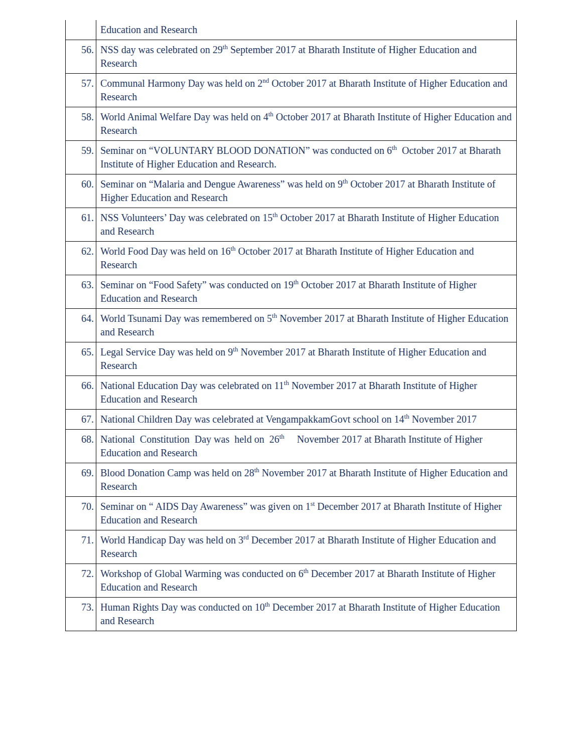| | Education and Research |
| 56. | NSS day was celebrated on 29 th September 2017 at Bharath Institute of Higher Education and Research |
| 57. | Communal Harmony Day was held on 2 nd October 2017 at Bharath Institute of Higher Education and Research |
| 58. | World Animal Welfare Day was held on 4 th October 2017 at Bharath Institute of Higher Education and Research |
| 59. | Seminar on “VOLUNTARY BLOOD DONATION” was conducted on 6 th October 2017 at Bharath Institute of Higher Education and Research. |
| 60. | Seminar on “Malaria and Dengue Awareness” was held on 9 th October 2017 at Bharath Institute of Higher Education and Research |
| 61. | NSS Volunteers’ Day was celebrated on 15 th October 2017 at Bharath Institute of Higher Education and Research |
| 62. | World Food Day was held on 16 th October 2017 at Bharath Institute of Higher Education and Research |
| 63. | Seminar on “Food Safety” was conducted on 19 th October 2017 at Bharath Institute of Higher Education and Research |
| 64. | World Tsunami Day was remembered on 5 th November 2017 at Bharath Institute of Higher Education and Research |
| 65. | Legal Service Day was held on 9 th November 2017 at Bharath Institute of Higher Education and Research |
| 66. | National Education Day was celebrated on 11 th November 2017 at Bharath Institute of Higher Education and Research |
| 67. | National Children Day was celebrated at VengampakkamGovt school on 14 th November 2017 |
| 68. | National Constitution Day was held on 26 th November 2017 at Bharath Institute of Higher Education and Research |
| 69. | Blood Donation Camp was held on 28 th November 2017 at Bharath Institute of Higher Education and Research |
| 70. | Seminar on “ AIDS Day Awareness” was given on 1 st December 2017 at Bharath Institute of Higher Education and Research |
| 71. | World Handicap Day was held on 3 rd December 2017 at Bharath Institute of Higher Education and Research |
| 72. | Workshop of Global Warming was conducted on 6 th December 2017 at Bharath Institute of Higher Education and Research |
| 73. | Human Rights Day was conducted on 10 th December 2017 at Bharath Institute of Higher Education and Research |